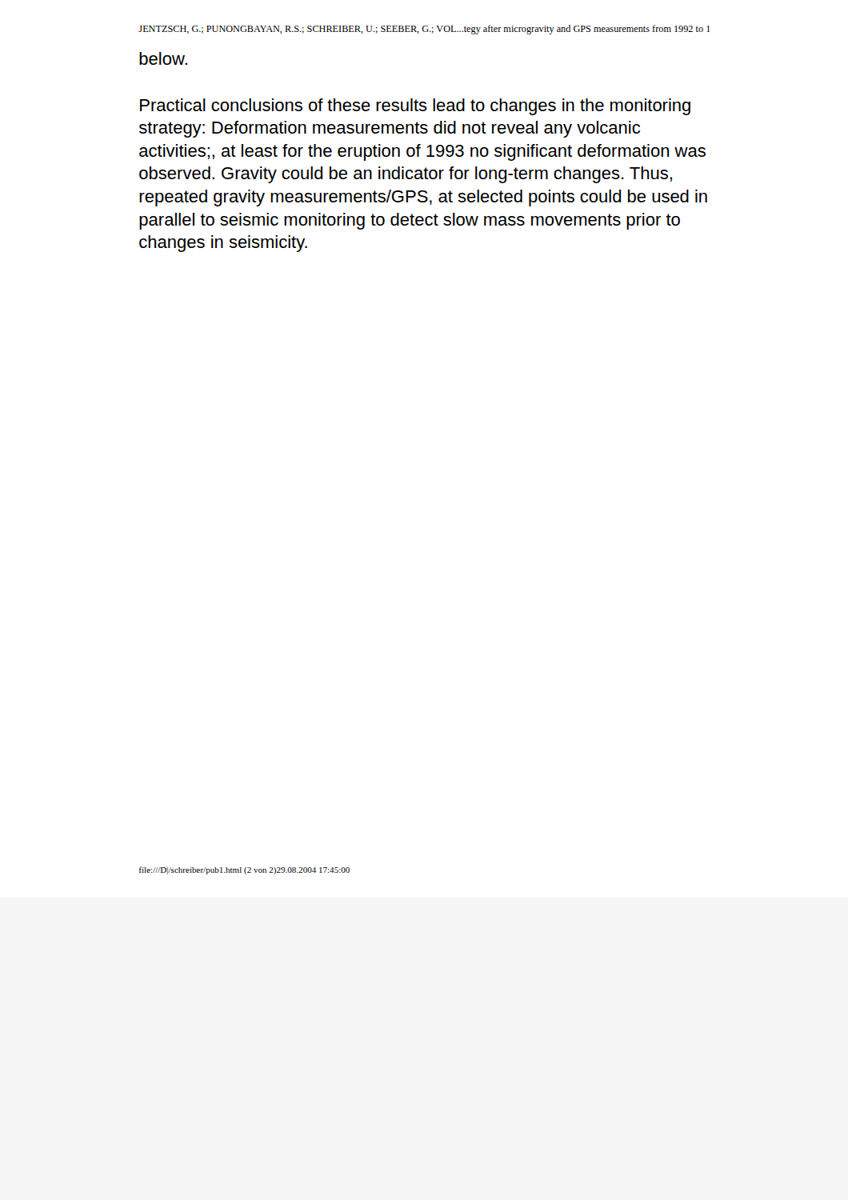JENTZSCH, G.; PUNONGBAYAN, R.S.; SCHREIBER, U.; SEEBER, G.; VOL...tegy after microgravity and GPS measurements from 1992 to 1996.
below.
Practical conclusions of these results lead to changes in the monitoring strategy: Deformation measurements did not reveal any volcanic activities;, at least for the eruption of 1993 no significant deformation was observed. Gravity could be an indicator for long-term changes. Thus, repeated gravity measurements/GPS, at selected points could be used in parallel to seismic monitoring to detect slow mass movements prior to changes in seismicity.
file:///D|/schreiber/pub1.html (2 von 2)29.08.2004 17:45:00